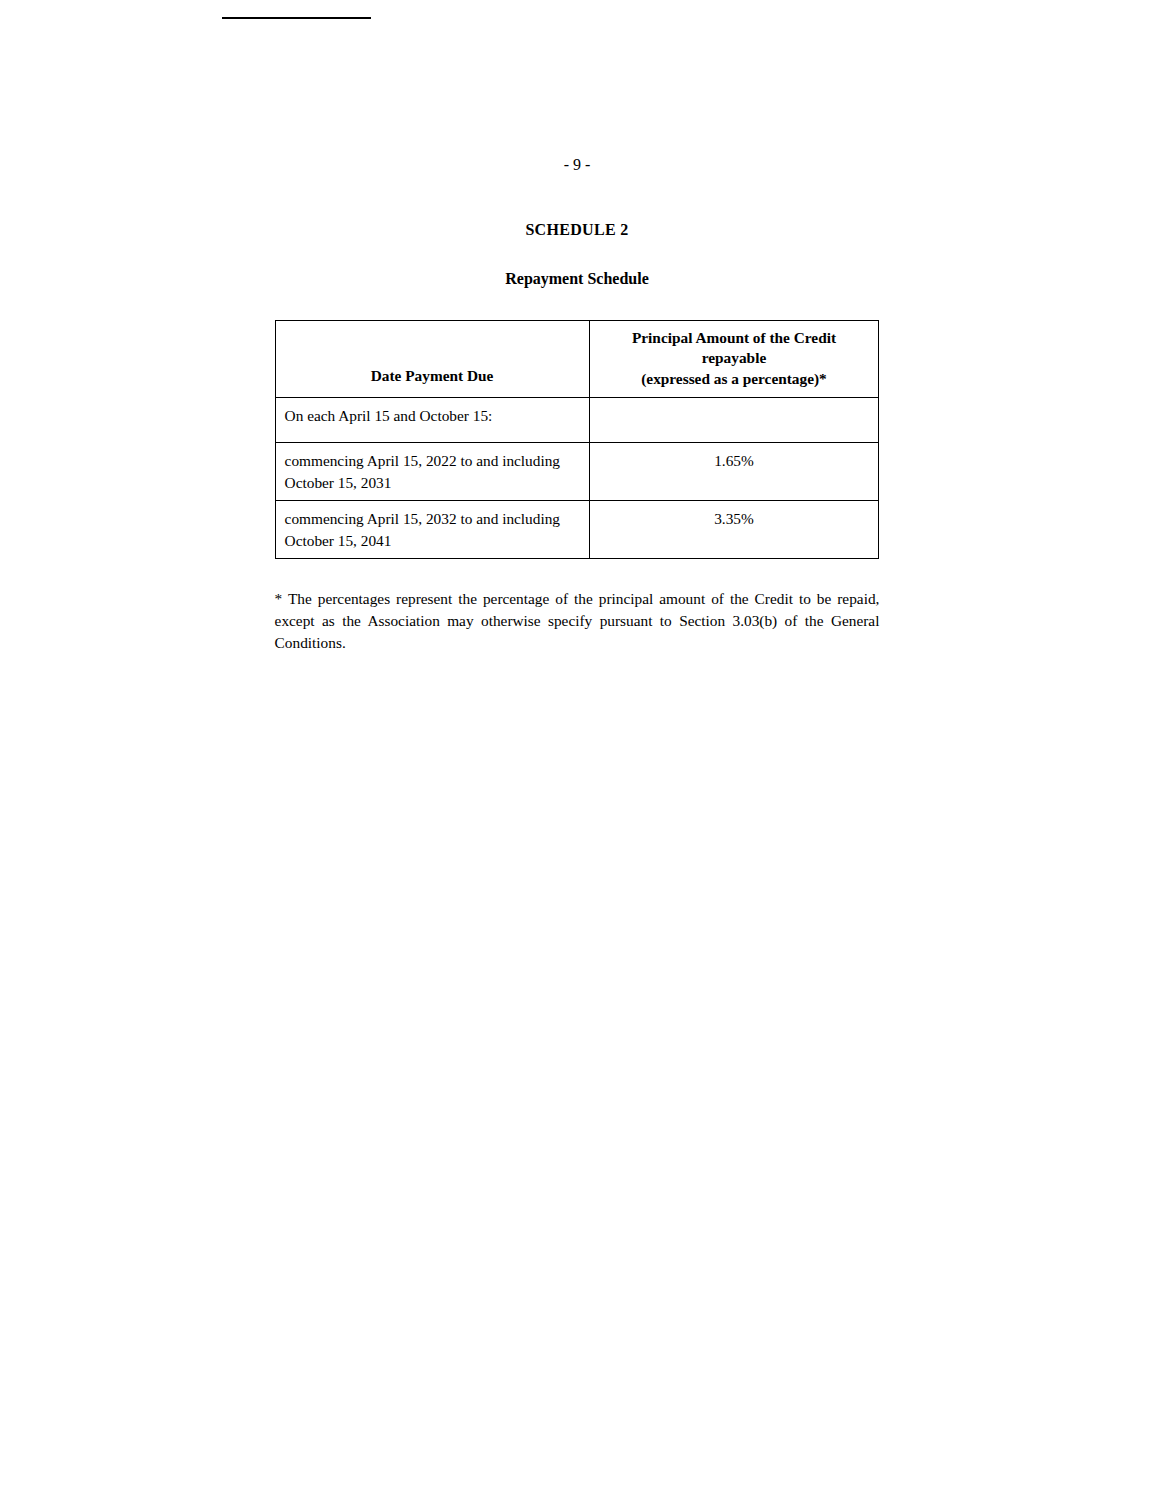- 9 -
SCHEDULE 2
Repayment Schedule
| Date Payment Due | Principal Amount of the Credit repayable (expressed as a percentage)* |
| --- | --- |
| On each April 15 and October 15: | |
| commencing April 15, 2022 to and including October 15, 2031 | 1.65% |
| commencing April 15, 2032 to and including October 15, 2041 | 3.35% |
* The percentages represent the percentage of the principal amount of the Credit to be repaid, except as the Association may otherwise specify pursuant to Section 3.03(b) of the General Conditions.